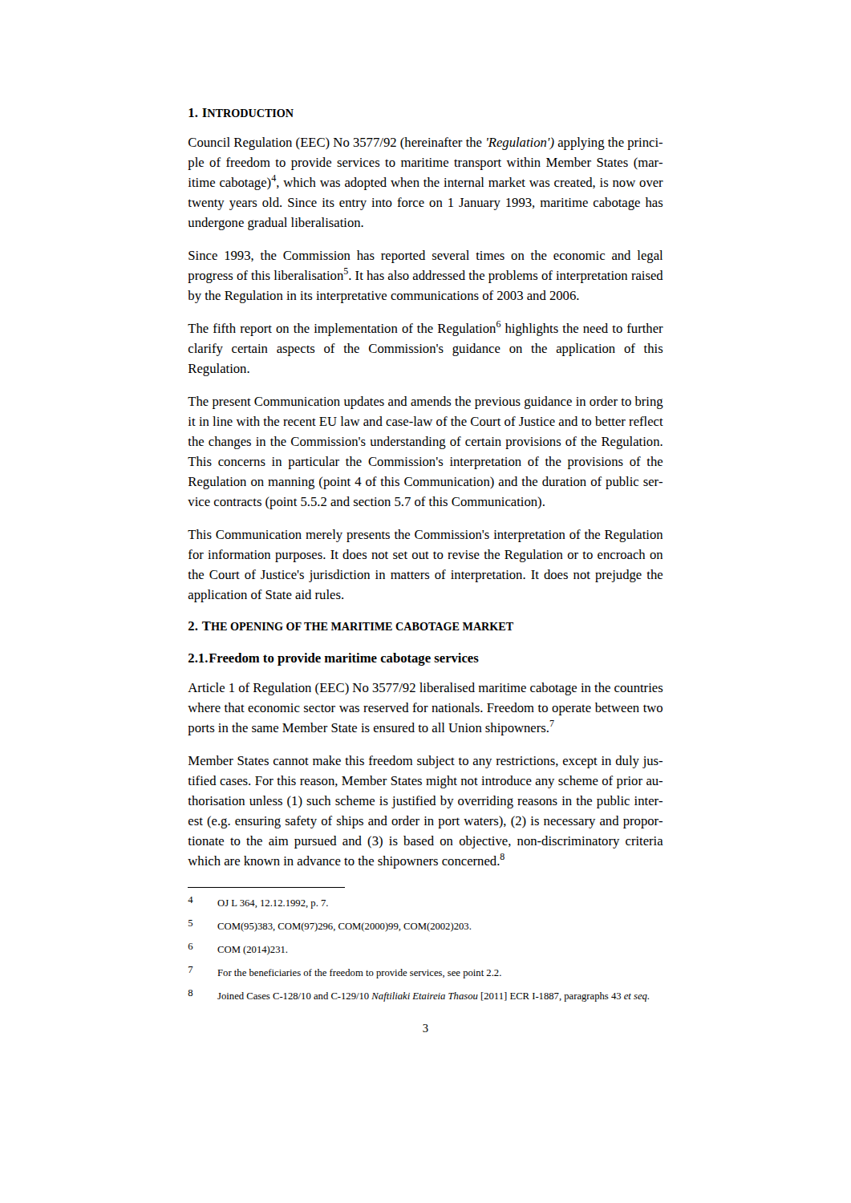1. INTRODUCTION
Council Regulation (EEC) No 3577/92 (hereinafter the 'Regulation') applying the principle of freedom to provide services to maritime transport within Member States (maritime cabotage)4, which was adopted when the internal market was created, is now over twenty years old. Since its entry into force on 1 January 1993, maritime cabotage has undergone gradual liberalisation.
Since 1993, the Commission has reported several times on the economic and legal progress of this liberalisation5. It has also addressed the problems of interpretation raised by the Regulation in its interpretative communications of 2003 and 2006.
The fifth report on the implementation of the Regulation6 highlights the need to further clarify certain aspects of the Commission's guidance on the application of this Regulation.
The present Communication updates and amends the previous guidance in order to bring it in line with the recent EU law and case-law of the Court of Justice and to better reflect the changes in the Commission's understanding of certain provisions of the Regulation. This concerns in particular the Commission's interpretation of the provisions of the Regulation on manning (point 4 of this Communication) and the duration of public service contracts (point 5.5.2 and section 5.7 of this Communication).
This Communication merely presents the Commission's interpretation of the Regulation for information purposes. It does not set out to revise the Regulation or to encroach on the Court of Justice's jurisdiction in matters of interpretation. It does not prejudge the application of State aid rules.
2. THE OPENING OF THE MARITIME CABOTAGE MARKET
2.1. Freedom to provide maritime cabotage services
Article 1 of Regulation (EEC) No 3577/92 liberalised maritime cabotage in the countries where that economic sector was reserved for nationals. Freedom to operate between two ports in the same Member State is ensured to all Union shipowners.7
Member States cannot make this freedom subject to any restrictions, except in duly justified cases. For this reason, Member States might not introduce any scheme of prior authorisation unless (1) such scheme is justified by overriding reasons in the public interest (e.g. ensuring safety of ships and order in port waters), (2) is necessary and proportionate to the aim pursued and (3) is based on objective, non-discriminatory criteria which are known in advance to the shipowners concerned.8
4
OJ L 364, 12.12.1992, p. 7.
5
COM(95)383, COM(97)296, COM(2000)99, COM(2002)203.
6
COM (2014)231.
7
For the beneficiaries of the freedom to provide services, see point 2.2.
8 Joined Cases C-128/10 and C-129/10 Naftiliaki Etaireia Thasou [2011] ECR I-1887, paragraphs 43 et seq.
3